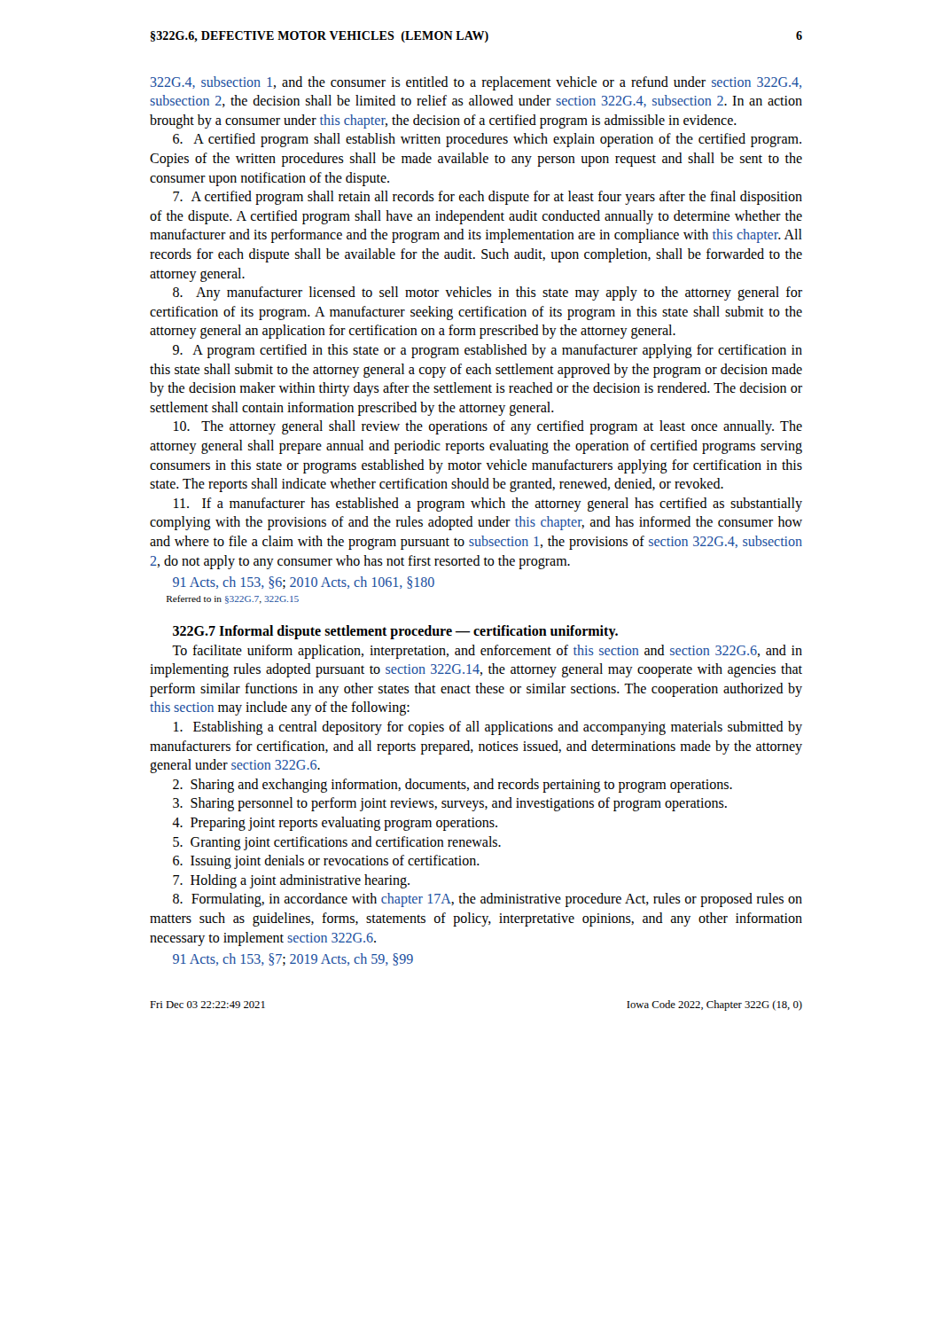§322G.6, DEFECTIVE MOTOR VEHICLES (LEMON LAW) 6
322G.4, subsection 1, and the consumer is entitled to a replacement vehicle or a refund under section 322G.4, subsection 2, the decision shall be limited to relief as allowed under section 322G.4, subsection 2. In an action brought by a consumer under this chapter, the decision of a certified program is admissible in evidence.
6. A certified program shall establish written procedures which explain operation of the certified program. Copies of the written procedures shall be made available to any person upon request and shall be sent to the consumer upon notification of the dispute.
7. A certified program shall retain all records for each dispute for at least four years after the final disposition of the dispute. A certified program shall have an independent audit conducted annually to determine whether the manufacturer and its performance and the program and its implementation are in compliance with this chapter. All records for each dispute shall be available for the audit. Such audit, upon completion, shall be forwarded to the attorney general.
8. Any manufacturer licensed to sell motor vehicles in this state may apply to the attorney general for certification of its program. A manufacturer seeking certification of its program in this state shall submit to the attorney general an application for certification on a form prescribed by the attorney general.
9. A program certified in this state or a program established by a manufacturer applying for certification in this state shall submit to the attorney general a copy of each settlement approved by the program or decision made by the decision maker within thirty days after the settlement is reached or the decision is rendered. The decision or settlement shall contain information prescribed by the attorney general.
10. The attorney general shall review the operations of any certified program at least once annually. The attorney general shall prepare annual and periodic reports evaluating the operation of certified programs serving consumers in this state or programs established by motor vehicle manufacturers applying for certification in this state. The reports shall indicate whether certification should be granted, renewed, denied, or revoked.
11. If a manufacturer has established a program which the attorney general has certified as substantially complying with the provisions of and the rules adopted under this chapter, and has informed the consumer how and where to file a claim with the program pursuant to subsection 1, the provisions of section 322G.4, subsection 2, do not apply to any consumer who has not first resorted to the program.
91 Acts, ch 153, §6; 2010 Acts, ch 1061, §180
Referred to in §322G.7, 322G.15
322G.7 Informal dispute settlement procedure — certification uniformity.
To facilitate uniform application, interpretation, and enforcement of this section and section 322G.6, and in implementing rules adopted pursuant to section 322G.14, the attorney general may cooperate with agencies that perform similar functions in any other states that enact these or similar sections. The cooperation authorized by this section may include any of the following:
Establishing a central depository for copies of all applications and accompanying materials submitted by manufacturers for certification, and all reports prepared, notices issued, and determinations made by the attorney general under section 322G.6.
Sharing and exchanging information, documents, and records pertaining to program operations.
Sharing personnel to perform joint reviews, surveys, and investigations of program operations.
Preparing joint reports evaluating program operations.
Granting joint certifications and certification renewals.
Issuing joint denials or revocations of certification.
Holding a joint administrative hearing.
Formulating, in accordance with chapter 17A, the administrative procedure Act, rules or proposed rules on matters such as guidelines, forms, statements of policy, interpretative opinions, and any other information necessary to implement section 322G.6.
91 Acts, ch 153, §7; 2019 Acts, ch 59, §99
Fri Dec 03 22:22:49 2021 Iowa Code 2022, Chapter 322G (18, 0)